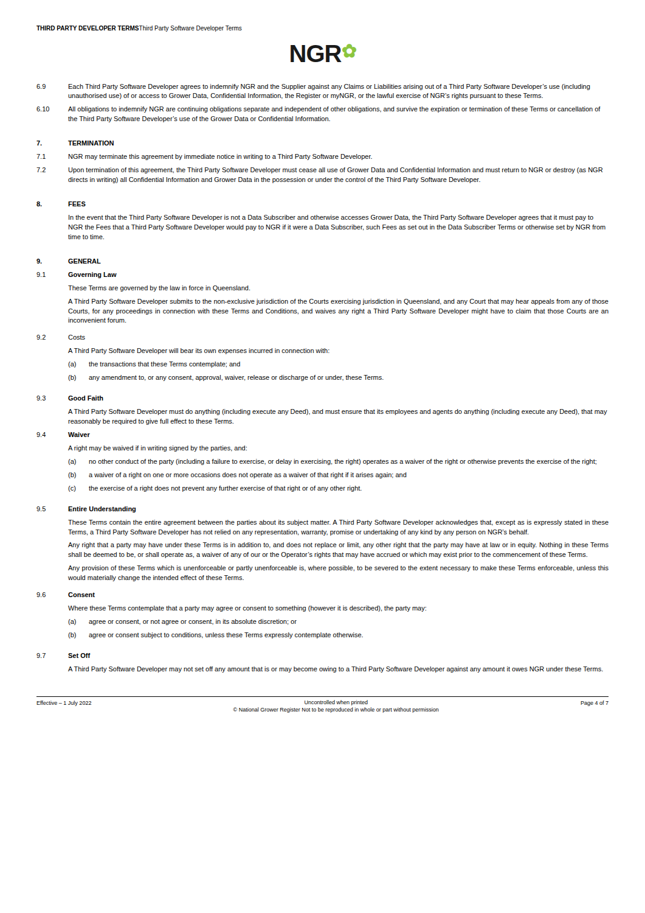THIRD PARTY DEVELOPER TERMSThird Party Software Developer Terms
NGR✿
| 6.9 | Each Third Party Software Developer agrees to indemnify NGR and the Supplier against any Claims or Liabilities arising out of a Third Party Software Developer’s use (including unauthorised use) of or access to Grower Data, Confidential Information, the Register or myNGR, or the lawful exercise of NGR’s rights pursuant to these Terms. |
| 6.10 | All obligations to indemnify NGR are continuing obligations separate and independent of other obligations, and survive the expiration or termination of these Terms or cancellation of the Third Party Software Developer’s use of the Grower Data or Confidential Information. |
| 7. | Termination |
| 7.1 | NGR may terminate this agreement by immediate notice in writing to a Third Party Software Developer. |
| 7.2 | Upon termination of this agreement, the Third Party Software Developer must cease all use of Grower Data and Confidential Information and must return to NGR or destroy (as NGR directs in writing) all Confidential Information and Grower Data in the possession or under the control of the Third Party Software Developer. |
| 8. | Fees |
| | In the event that the Third Party Software Developer is not a Data Subscriber and otherwise accesses Grower Data, the Third Party Software Developer agrees that it must pay to NGR the Fees that a Third Party Software Developer would pay to NGR if it were a Data Subscriber, such Fees as set out in the Data Subscriber Terms or otherwise set by NGR from time to time. |
| 9. | General |
| 9.1 | Governing Law |
| | These Terms are governed by the law in force in Queensland. A Third Party Software Developer submits to the non-exclusive jurisdiction of the Courts exercising jurisdiction in Queensland, and any Court that may hear appeals from any of those Courts, for any proceedings in connection with these Terms and Conditions, and waives any right a Third Party Software Developer might have to claim that those Courts are an inconvenient forum. |
| 9.2 | Costs |
| | A Third Party Software Developer will bear its own expenses incurred in connection with: / (a) / the transactions that these Terms contemplate; and / / (b) / any amendment to, or any consent, approval, waiver, release or discharge of or under, these Terms. / |
| 9.3 | Good Faith |
| | A Third Party Software Developer must do anything (including execute any Deed), and must ensure that its employees and agents do anything (including execute any Deed), that may reasonably be required to give full effect to these Terms. |
| 9.4 | Waiver |
| | A right may be waived if in writing signed by the parties, and: / (a) / no other conduct of the party (including a failure to exercise, or delay in exercising, the right) operates as a waiver of the right or otherwise prevents the exercise of the right; / / (b) / a waiver of a right on one or more occasions does not operate as a waiver of that right if it arises again; and / / (c) / the exercise of a right does not prevent any further exercise of that right or of any other right. / |
| 9.5 | Entire Understanding |
| | These Terms contain the entire agreement between the parties about its subject matter. A Third Party Software Developer acknowledges that, except as is expressly stated in these Terms, a Third Party Software Developer has not relied on any representation, warranty, promise or undertaking of any kind by any person on NGR’s behalf. Any right that a party may have under these Terms is in addition to, and does not replace or limit, any other right that the party may have at law or in equity. Nothing in these Terms shall be deemed to be, or shall operate as, a waiver of any of our or the Operator’s rights that may have accrued or which may exist prior to the commencement of these Terms. Any provision of these Terms which is unenforceable or partly unenforceable is, where possible, to be severed to the extent necessary to make these Terms enforceable, unless this would materially change the intended effect of these Terms. |
| 9.6 | Consent |
| | Where these Terms contemplate that a party may agree or consent to something (however it is described), the party may: / (a) / agree or consent, or not agree or consent, in its absolute discretion; or / / (b) / agree or consent subject to conditions, unless these Terms expressly contemplate otherwise. / |
| 9.7 | Set Off |
| | A Third Party Software Developer may not set off any amount that is or may become owing to a Third Party Software Developer against any amount it owes NGR under these Terms. |
Effective – 1 July 2022
Uncontrolled when printed
© National Grower Register Not to be reproduced in whole or part without permission
Page 4 of 7